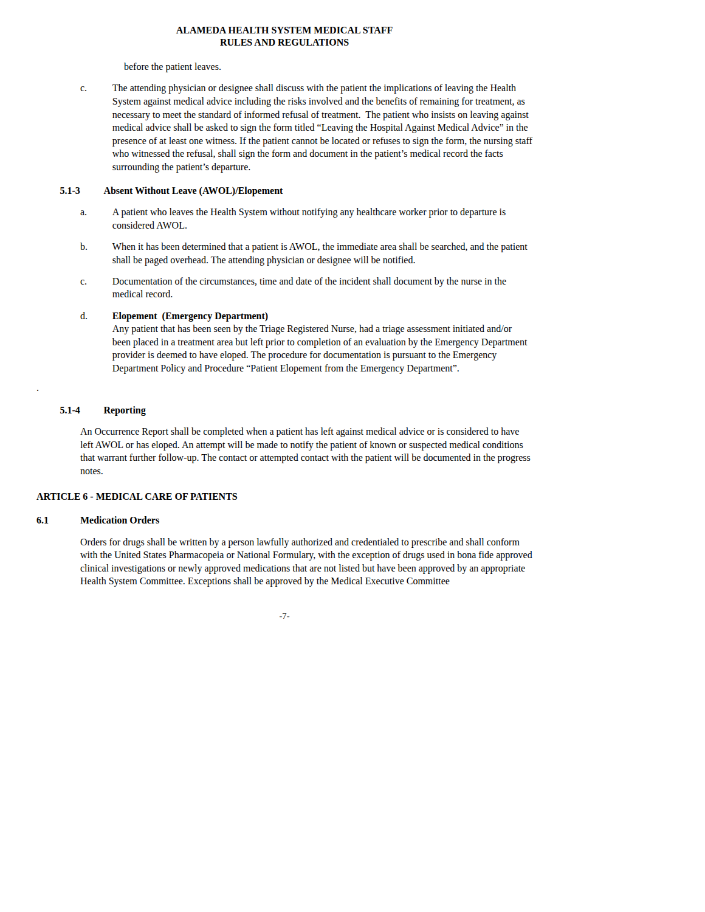Alameda Health System Medical Staff
Rules and Regulations
before the patient leaves.
c.
The attending physician or designee shall discuss with the patient the implications of leaving the Health System against medical advice including the risks involved and the benefits of remaining for treatment, as necessary to meet the standard of informed refusal of treatment. The patient who insists on leaving against medical advice shall be asked to sign the form titled “Leaving the Hospital Against Medical Advice” in the presence of at least one witness. If the patient cannot be located or refuses to sign the form, the nursing staff who witnessed the refusal, shall sign the form and document in the patient’s medical record the facts surrounding the patient’s departure.
5.1-3
Absent Without Leave (AWOL)/Elopement
a.
A patient who leaves the Health System without notifying any healthcare worker prior to departure is considered AWOL.
b.
When it has been determined that a patient is AWOL, the immediate area shall be searched, and the patient shall be paged overhead. The attending physician or designee will be notified.
c.
Documentation of the circumstances, time and date of the incident shall document by the nurse in the medical record.
d.
Elopement (Emergency Department)
Any patient that has been seen by the Triage Registered Nurse, had a triage assessment initiated and/or been placed in a treatment area but left prior to completion of an evaluation by the Emergency Department provider is deemed to have eloped. The procedure for documentation is pursuant to the Emergency Department Policy and Procedure “Patient Elopement from the Emergency Department”.
.
5.1-4
Reporting
An Occurrence Report shall be completed when a patient has left against medical advice or is considered to have left AWOL or has eloped. An attempt will be made to notify the patient of known or suspected medical conditions that warrant further follow-up. The contact or attempted contact with the patient will be documented in the progress notes.
ARTICLE 6 - MEDICAL CARE OF PATIENTS
6.1
Medication Orders
Orders for drugs shall be written by a person lawfully authorized and credentialed to prescribe and shall conform with the United States Pharmacopeia or National Formulary, with the exception of drugs used in bona fide approved clinical investigations or newly approved medications that are not listed but have been approved by an appropriate Health System Committee. Exceptions shall be approved by the Medical Executive Committee
-7-